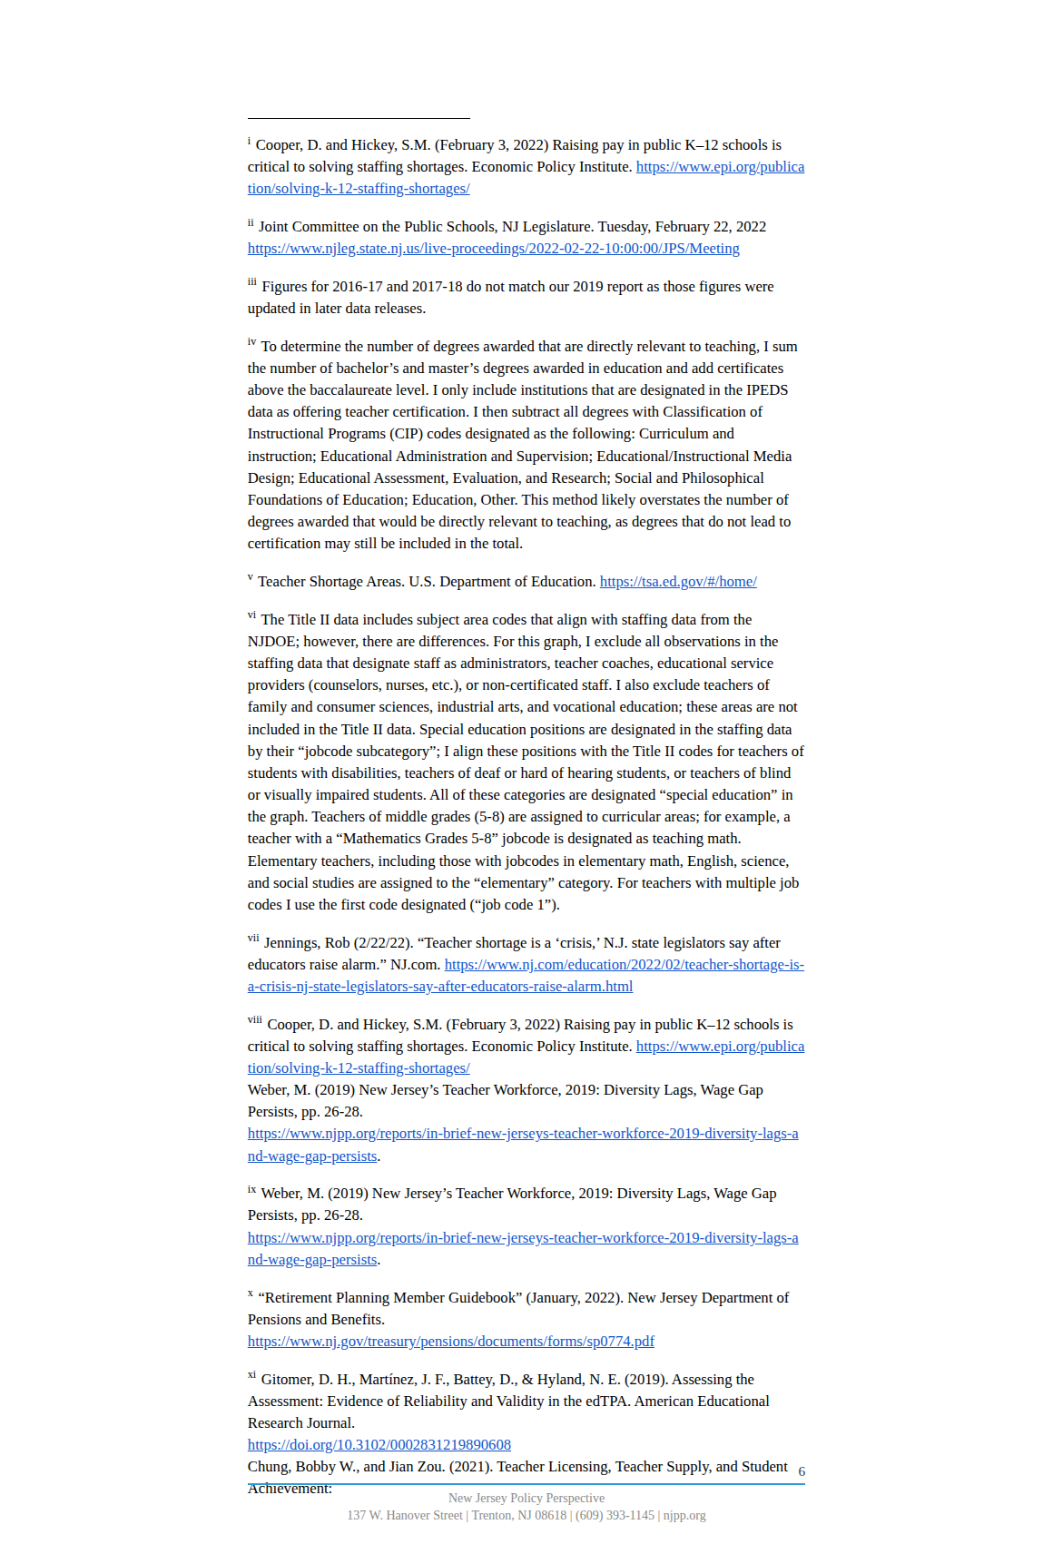i Cooper, D. and Hickey, S.M. (February 3, 2022) Raising pay in public K–12 schools is critical to solving staffing shortages. Economic Policy Institute. https://www.epi.org/publication/solving-k-12-staffing-shortages/
ii Joint Committee on the Public Schools, NJ Legislature. Tuesday, February 22, 2022
https://www.njleg.state.nj.us/live-proceedings/2022-02-22-10:00:00/JPS/Meeting
iii Figures for 2016-17 and 2017-18 do not match our 2019 report as those figures were updated in later data releases.
iv To determine the number of degrees awarded that are directly relevant to teaching, I sum the number of bachelor’s and master’s degrees awarded in education and add certificates above the baccalaureate level. I only include institutions that are designated in the IPEDS data as offering teacher certification. I then subtract all degrees with Classification of Instructional Programs (CIP) codes designated as the following: Curriculum and instruction; Educational Administration and Supervision; Educational/Instructional Media Design; Educational Assessment, Evaluation, and Research; Social and Philosophical Foundations of Education; Education, Other. This method likely overstates the number of degrees awarded that would be directly relevant to teaching, as degrees that do not lead to certification may still be included in the total.
v Teacher Shortage Areas. U.S. Department of Education. https://tsa.ed.gov/#/home/
vi The Title II data includes subject area codes that align with staffing data from the NJDOE; however, there are differences. For this graph, I exclude all observations in the staffing data that designate staff as administrators, teacher coaches, educational service providers (counselors, nurses, etc.), or non-certificated staff. I also exclude teachers of family and consumer sciences, industrial arts, and vocational education; these areas are not included in the Title II data. Special education positions are designated in the staffing data by their “jobcode subcategory”; I align these positions with the Title II codes for teachers of students with disabilities, teachers of deaf or hard of hearing students, or teachers of blind or visually impaired students. All of these categories are designated “special education” in the graph. Teachers of middle grades (5-8) are assigned to curricular areas; for example, a teacher with a “Mathematics Grades 5-8” jobcode is designated as teaching math. Elementary teachers, including those with jobcodes in elementary math, English, science, and social studies are assigned to the “elementary” category. For teachers with multiple job codes I use the first code designated (“job code 1”).
vii Jennings, Rob (2/22/22). “Teacher shortage is a ‘crisis,’ N.J. state legislators say after educators raise alarm.” NJ.com. https://www.nj.com/education/2022/02/teacher-shortage-is-a-crisis-nj-state-legislators-say-after-educators-raise-alarm.html
viii Cooper, D. and Hickey, S.M. (February 3, 2022) Raising pay in public K–12 schools is critical to solving staffing shortages. Economic Policy Institute. https://www.epi.org/publication/solving-k-12-staffing-shortages/
Weber, M. (2019) New Jersey’s Teacher Workforce, 2019: Diversity Lags, Wage Gap Persists, pp. 26-28.
https://www.njpp.org/reports/in-brief-new-jerseys-teacher-workforce-2019-diversity-lags-and-wage-gap-persists.
ix Weber, M. (2019) New Jersey’s Teacher Workforce, 2019: Diversity Lags, Wage Gap Persists, pp. 26-28.
https://www.njpp.org/reports/in-brief-new-jerseys-teacher-workforce-2019-diversity-lags-and-wage-gap-persists.
x “Retirement Planning Member Guidebook” (January, 2022). New Jersey Department of Pensions and Benefits.
https://www.nj.gov/treasury/pensions/documents/forms/sp0774.pdf
xi Gitomer, D. H., Martínez, J. F., Battey, D., & Hyland, N. E. (2019). Assessing the Assessment: Evidence of Reliability and Validity in the edTPA. American Educational Research Journal.
https://doi.org/10.3102/0002831219890608
Chung, Bobby W., and Jian Zou. (2021). Teacher Licensing, Teacher Supply, and Student Achievement:
6
New Jersey Policy Perspective
137 W. Hanover Street | Trenton, NJ 08618 | (609) 393-1145 | njpp.org